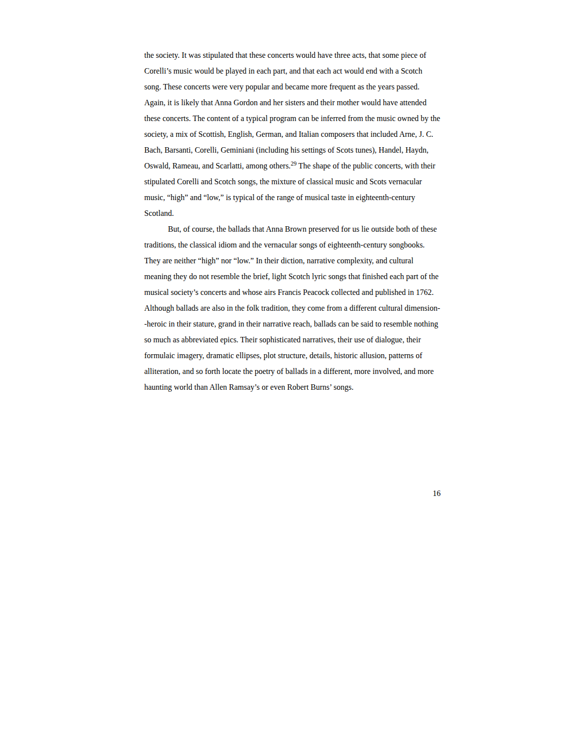the society. It was stipulated that these concerts would have three acts, that some piece of Corelli’s music would be played in each part, and that each act would end with a Scotch song. These concerts were very popular and became more frequent as the years passed. Again, it is likely that Anna Gordon and her sisters and their mother would have attended these concerts. The content of a typical program can be inferred from the music owned by the society, a mix of Scottish, English, German, and Italian composers that included Arne, J. C. Bach, Barsanti, Corelli, Geminiani (including his settings of Scots tunes), Handel, Haydn, Oswald, Rameau, and Scarlatti, among others.29 The shape of the public concerts, with their stipulated Corelli and Scotch songs, the mixture of classical music and Scots vernacular music, “high” and “low,” is typical of the range of musical taste in eighteenth-century Scotland.
But, of course, the ballads that Anna Brown preserved for us lie outside both of these traditions, the classical idiom and the vernacular songs of eighteenth-century songbooks. They are neither “high” nor “low.” In their diction, narrative complexity, and cultural meaning they do not resemble the brief, light Scotch lyric songs that finished each part of the musical society’s concerts and whose airs Francis Peacock collected and published in 1762. Although ballads are also in the folk tradition, they come from a different cultural dimension--heroic in their stature, grand in their narrative reach, ballads can be said to resemble nothing so much as abbreviated epics. Their sophisticated narratives, their use of dialogue, their formulaic imagery, dramatic ellipses, plot structure, details, historic allusion, patterns of alliteration, and so forth locate the poetry of ballads in a different, more involved, and more haunting world than Allen Ramsay’s or even Robert Burns’ songs.
16